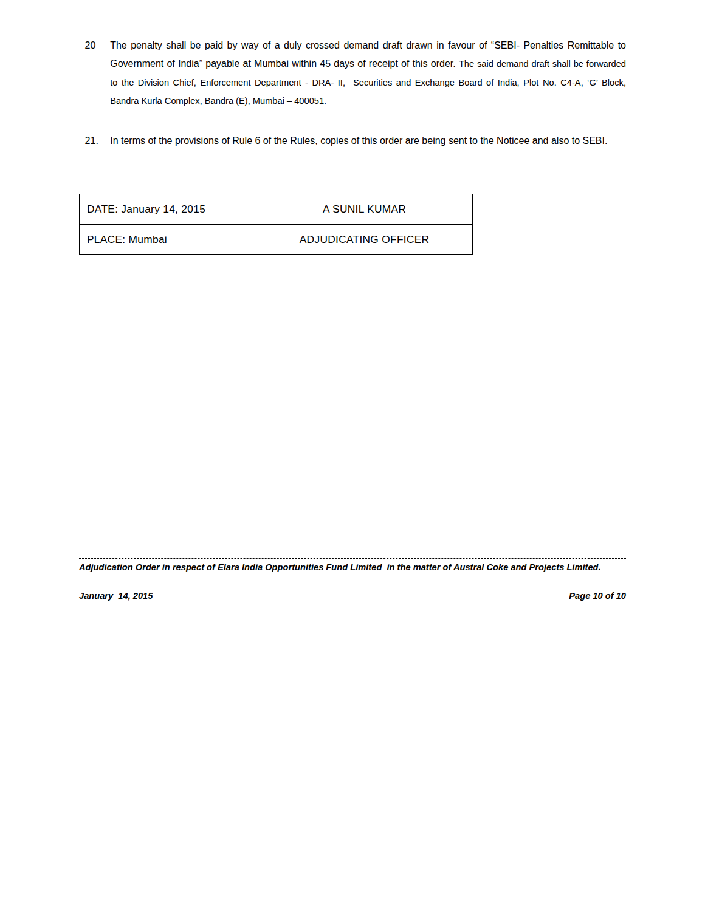20 The penalty shall be paid by way of a duly crossed demand draft drawn in favour of “SEBI- Penalties Remittable to Government of India” payable at Mumbai within 45 days of receipt of this order. The said demand draft shall be forwarded to the Division Chief, Enforcement Department - DRA- II, Securities and Exchange Board of India, Plot No. C4-A, ‘G’ Block, Bandra Kurla Complex, Bandra (E), Mumbai – 400051.
21. In terms of the provisions of Rule 6 of the Rules, copies of this order are being sent to the Noticee and also to SEBI.
| DATE: January 14, 2015 | A SUNIL KUMAR |
| PLACE: Mumbai | ADJUDICATING OFFICER |
Adjudication Order in respect of Elara India Opportunities Fund Limited in the matter of Austral Coke and Projects Limited.
January 14, 2015 Page 10 of 10